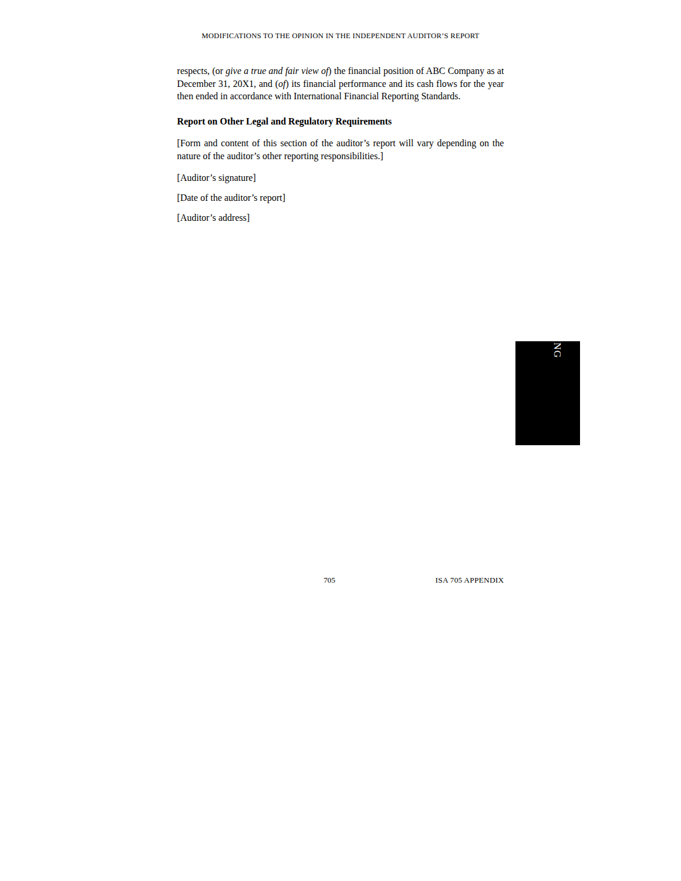MODIFICATIONS TO THE OPINION IN THE INDEPENDENT AUDITOR’S REPORT
respects, (or give a true and fair view of) the financial position of ABC Company as at December 31, 20X1, and (of) its financial performance and its cash flows for the year then ended in accordance with International Financial Reporting Standards.
Report on Other Legal and Regulatory Requirements
[Form and content of this section of the auditor’s report will vary depending on the nature of the auditor’s other reporting responsibilities.]
[Auditor’s signature]
[Date of the auditor’s report]
[Auditor’s address]
AUDITING
705 ISA 705 APPENDIX